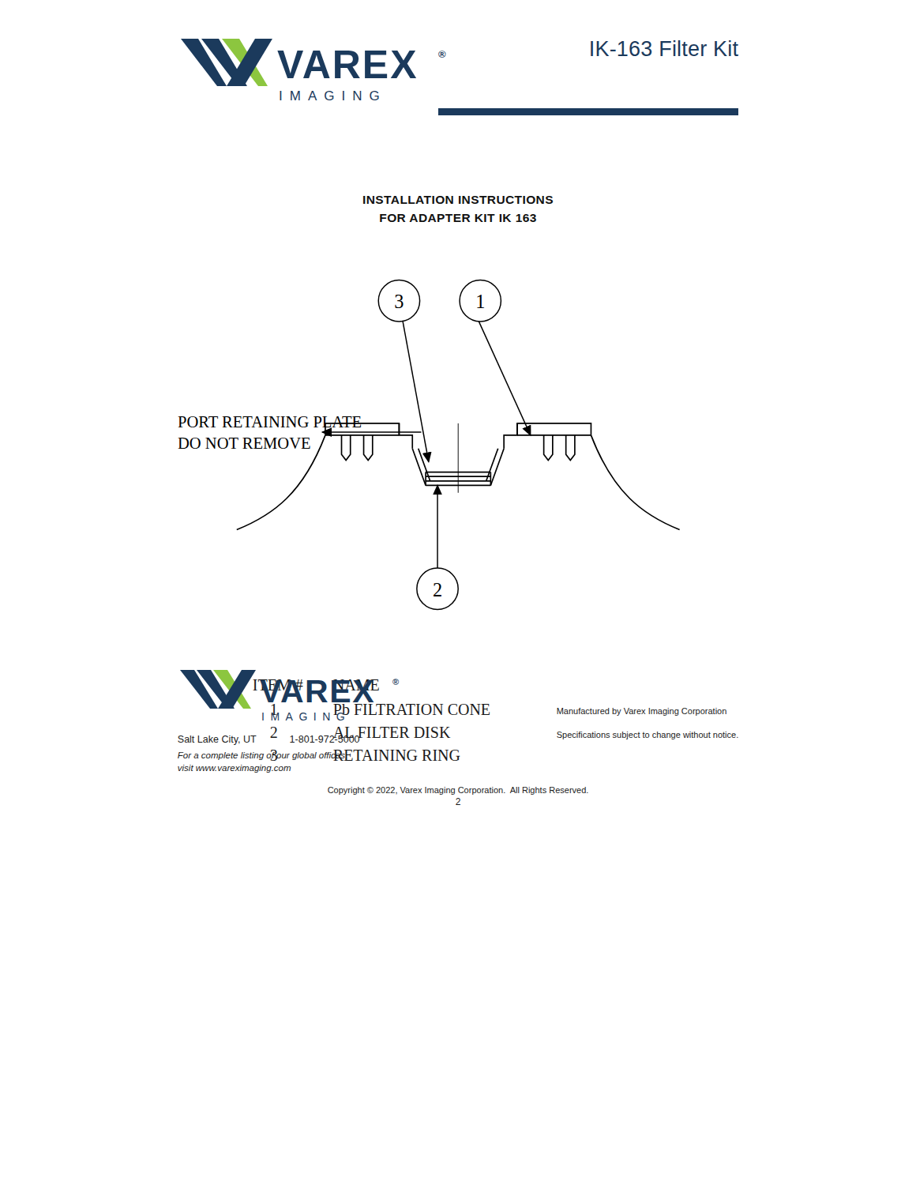VAREX ® IMAGING
IK-163 Filter Kit
INSTALLATION INSTRUCTIONS
FOR ADAPTER KIT IK 163
3 1 2 PORT RETAINING PLATE DO NOT REMOVE
| ITEM # | NAME |
| --- | --- |
| 1 | Pb FILTRATION CONE |
| 2 | AL FILTER DISK |
| 3 | RETAINING RING |
VAREX ® IMAGING
Salt Lake City, UT 1-801-972-5000
For a complete listing of our global offices,
visit www.vareximaging.com
Manufactured by Varex Imaging Corporation
Specifications subject to change without notice.
Copyright © 2022, Varex Imaging Corporation. All Rights Reserved.
2